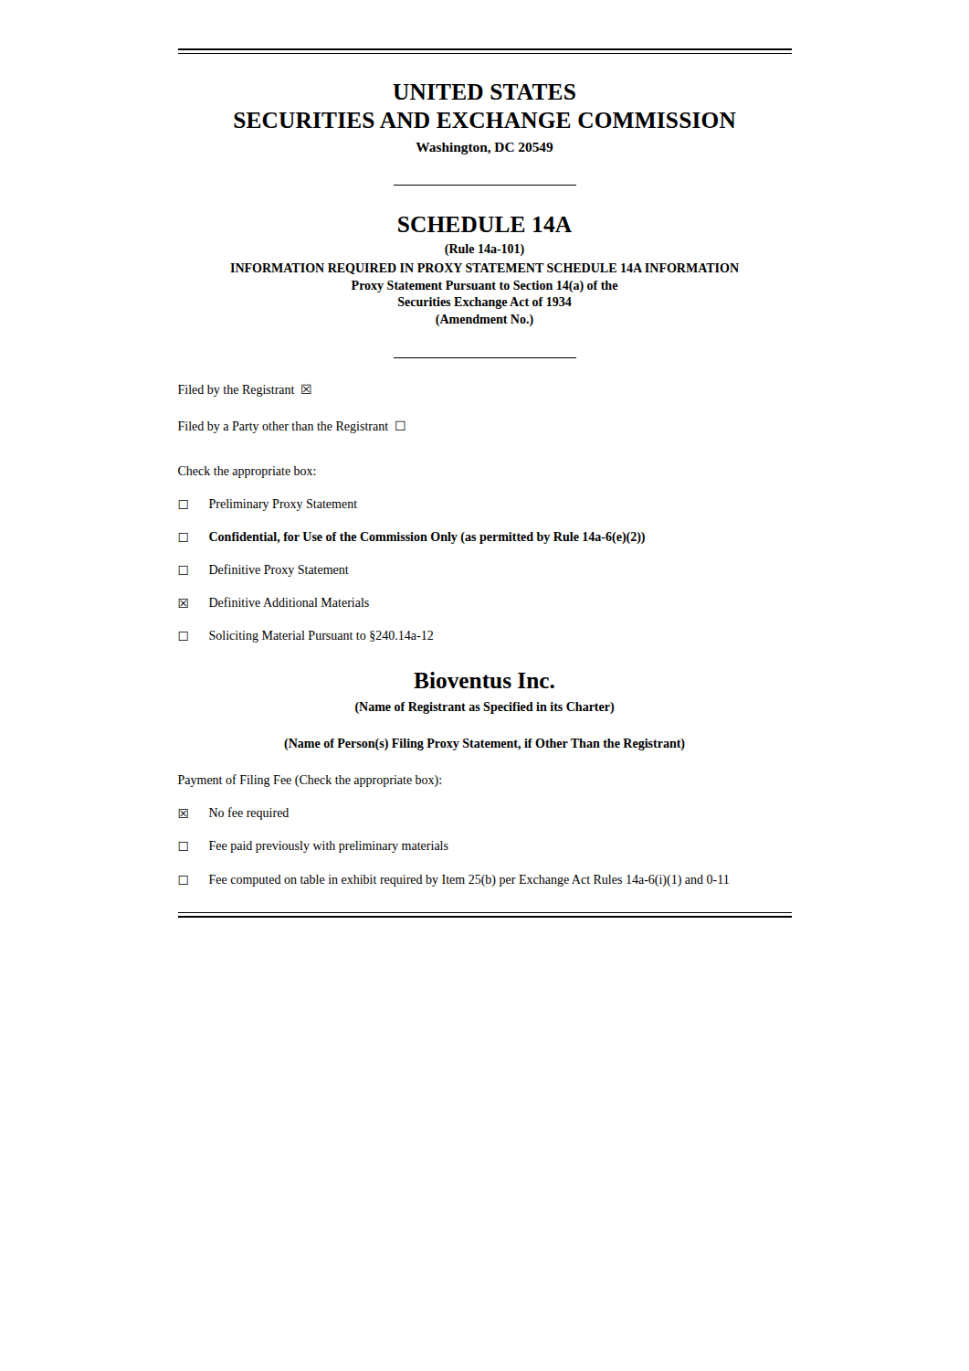UNITED STATES
SECURITIES AND EXCHANGE COMMISSION
Washington, DC 20549
SCHEDULE 14A
(Rule 14a-101)
INFORMATION REQUIRED IN PROXY STATEMENT SCHEDULE 14A INFORMATION
Proxy Statement Pursuant to Section 14(a) of the
Securities Exchange Act of 1934
(Amendment No.)
Filed by the Registrant ☒
Filed by a Party other than the Registrant ☐
Check the appropriate box:
☐
Preliminary Proxy Statement
☐
Confidential, for Use of the Commission Only (as permitted by Rule 14a-6(e)(2))
☐
Definitive Proxy Statement
☒
Definitive Additional Materials
☐
Soliciting Material Pursuant to §240.14a-12
Bioventus Inc.
(Name of Registrant as Specified in its Charter)
(Name of Person(s) Filing Proxy Statement, if Other Than the Registrant)
Payment of Filing Fee (Check the appropriate box):
☒
No fee required
☐
Fee paid previously with preliminary materials
☐
Fee computed on table in exhibit required by Item 25(b) per Exchange Act Rules 14a-6(i)(1) and 0-11